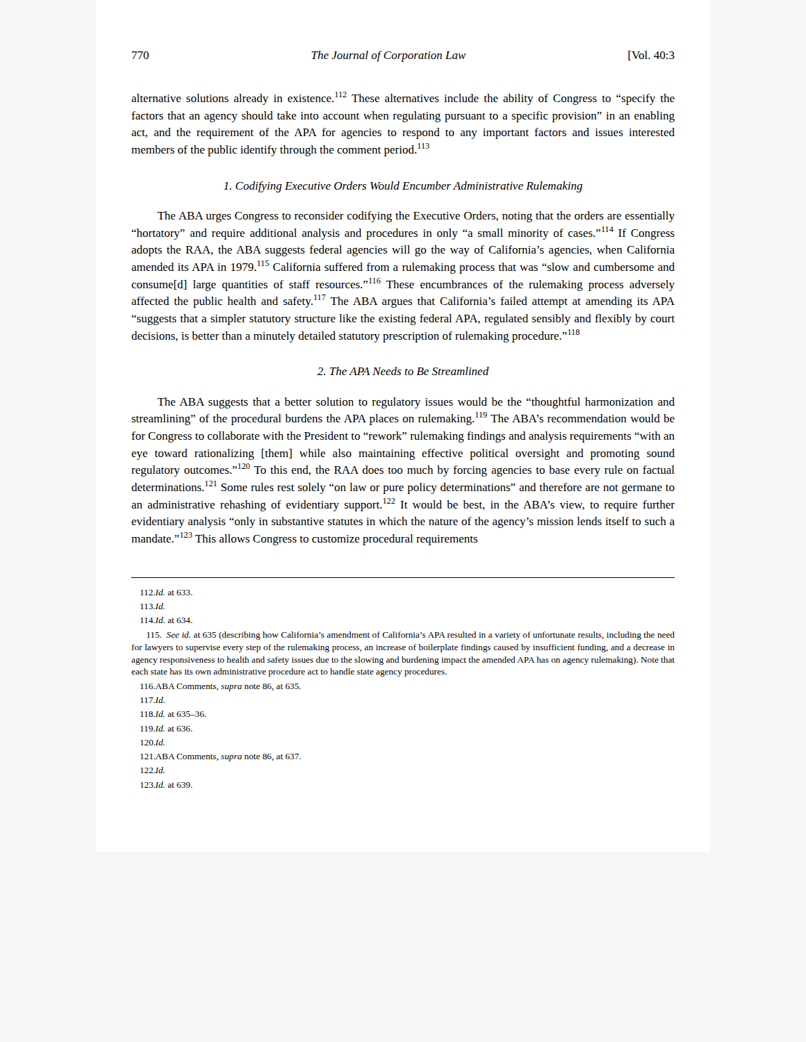770 The Journal of Corporation Law [Vol. 40:3
alternative solutions already in existence.112 These alternatives include the ability of Congress to “specify the factors that an agency should take into account when regulating pursuant to a specific provision” in an enabling act, and the requirement of the APA for agencies to respond to any important factors and issues interested members of the public identify through the comment period.113
1. Codifying Executive Orders Would Encumber Administrative Rulemaking
The ABA urges Congress to reconsider codifying the Executive Orders, noting that the orders are essentially “hortatory” and require additional analysis and procedures in only “a small minority of cases.”114 If Congress adopts the RAA, the ABA suggests federal agencies will go the way of California’s agencies, when California amended its APA in 1979.115 California suffered from a rulemaking process that was “slow and cumbersome and consume[d] large quantities of staff resources.”116 These encumbrances of the rulemaking process adversely affected the public health and safety.117 The ABA argues that California’s failed attempt at amending its APA “suggests that a simpler statutory structure like the existing federal APA, regulated sensibly and flexibly by court decisions, is better than a minutely detailed statutory prescription of rulemaking procedure.”118
2. The APA Needs to Be Streamlined
The ABA suggests that a better solution to regulatory issues would be the “thoughtful harmonization and streamlining” of the procedural burdens the APA places on rulemaking.119 The ABA’s recommendation would be for Congress to collaborate with the President to “rework” rulemaking findings and analysis requirements “with an eye toward rationalizing [them] while also maintaining effective political oversight and promoting sound regulatory outcomes.”120 To this end, the RAA does too much by forcing agencies to base every rule on factual determinations.121 Some rules rest solely “on law or pure policy determinations” and therefore are not germane to an administrative rehashing of evidentiary support.122 It would be best, in the ABA’s view, to require further evidentiary analysis “only in substantive statutes in which the nature of the agency’s mission lends itself to such a mandate.”123 This allows Congress to customize procedural requirements
Id. at 633.
Id.
Id. at 634.
See id. at 635 (describing how California’s amendment of California’s APA resulted in a variety of unfortunate results, including the need for lawyers to supervise every step of the rulemaking process, an increase of boilerplate findings caused by insufficient funding, and a decrease in agency responsiveness to health and safety issues due to the slowing and burdening impact the amended APA has on agency rulemaking). Note that each state has its own administrative procedure act to handle state agency procedures.
ABA Comments, supra note 86, at 635.
Id.
Id. at 635–36.
Id. at 636.
Id.
ABA Comments, supra note 86, at 637.
Id.
Id. at 639.